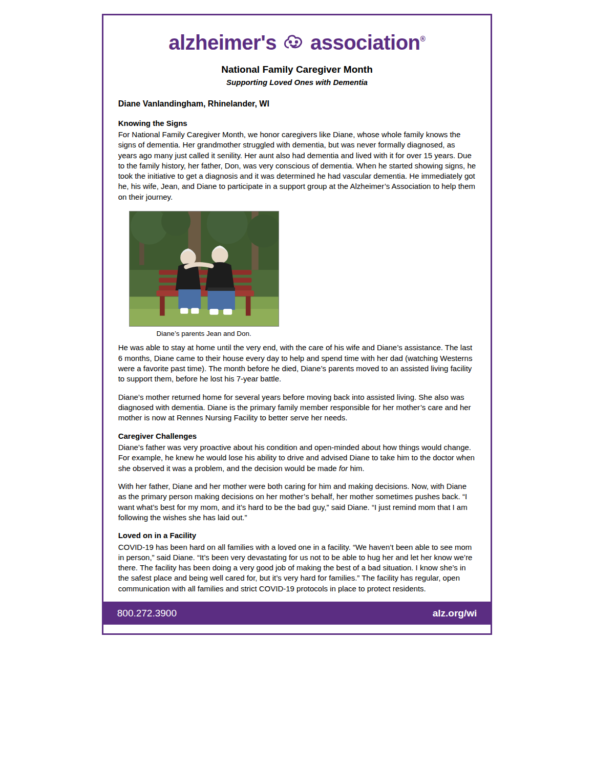alzheimer's association®
National Family Caregiver Month
Supporting Loved Ones with Dementia
Diane Vanlandingham, Rhinelander, WI
Knowing the Signs
For National Family Caregiver Month, we honor caregivers like Diane, whose whole family knows the signs of dementia. Her grandmother struggled with dementia, but was never formally diagnosed, as years ago many just called it senility. Her aunt also had dementia and lived with it for over 15 years. Due to the family history, her father, Don, was very conscious of dementia. When he started showing signs, he took the initiative to get a diagnosis and it was determined he had vascular dementia. He immediately got he, his wife, Jean, and Diane to participate in a support group at the Alzheimer’s Association to help them on their journey.
Diane’s parents Jean and Don.
He was able to stay at home until the very end, with the care of his wife and Diane’s assistance. The last 6 months, Diane came to their house every day to help and spend time with her dad (watching Westerns were a favorite past time). The month before he died, Diane’s parents moved to an assisted living facility to support them, before he lost his 7-year battle.
Diane’s mother returned home for several years before moving back into assisted living. She also was diagnosed with dementia. Diane is the primary family member responsible for her mother’s care and her mother is now at Rennes Nursing Facility to better serve her needs.
Caregiver Challenges
Diane’s father was very proactive about his condition and open-minded about how things would change. For example, he knew he would lose his ability to drive and advised Diane to take him to the doctor when she observed it was a problem, and the decision would be made for him.
With her father, Diane and her mother were both caring for him and making decisions. Now, with Diane as the primary person making decisions on her mother’s behalf, her mother sometimes pushes back. “I want what’s best for my mom, and it’s hard to be the bad guy,” said Diane. “I just remind mom that I am following the wishes she has laid out.”
Loved on in a Facility
COVID-19 has been hard on all families with a loved one in a facility. “We haven’t been able to see mom in person,” said Diane. “It’s been very devastating for us not to be able to hug her and let her know we’re there. The facility has been doing a very good job of making the best of a bad situation. I know she’s in the safest place and being well cared for, but it’s very hard for families.” The facility has regular, open communication with all families and strict COVID-19 protocols in place to protect residents.
800.272.3900 alz.org/wi